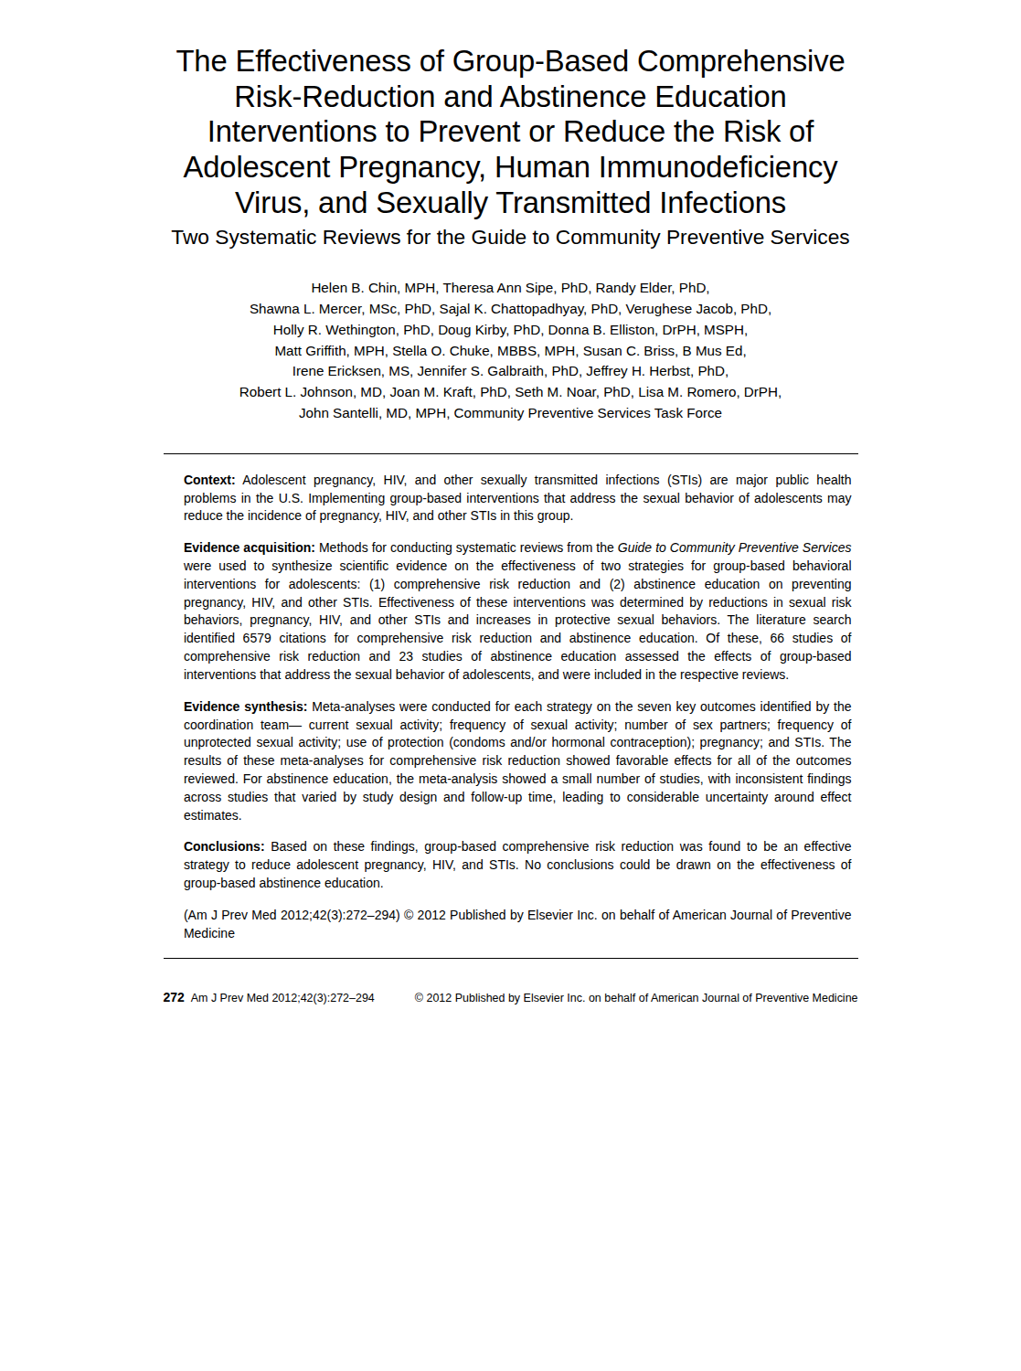The Effectiveness of Group-Based Comprehensive Risk-Reduction and Abstinence Education Interventions to Prevent or Reduce the Risk of Adolescent Pregnancy, Human Immunodeficiency Virus, and Sexually Transmitted Infections
Two Systematic Reviews for the Guide to Community Preventive Services
Helen B. Chin, MPH, Theresa Ann Sipe, PhD, Randy Elder, PhD,
Shawna L. Mercer, MSc, PhD, Sajal K. Chattopadhyay, PhD, Verughese Jacob, PhD,
Holly R. Wethington, PhD, Doug Kirby, PhD, Donna B. Elliston, DrPH, MSPH,
Matt Griffith, MPH, Stella O. Chuke, MBBS, MPH, Susan C. Briss, B Mus Ed,
Irene Ericksen, MS, Jennifer S. Galbraith, PhD, Jeffrey H. Herbst, PhD,
Robert L. Johnson, MD, Joan M. Kraft, PhD, Seth M. Noar, PhD, Lisa M. Romero, DrPH,
John Santelli, MD, MPH, Community Preventive Services Task Force
Context: Adolescent pregnancy, HIV, and other sexually transmitted infections (STIs) are major public health problems in the U.S. Implementing group-based interventions that address the sexual behavior of adolescents may reduce the incidence of pregnancy, HIV, and other STIs in this group.
Evidence acquisition: Methods for conducting systematic reviews from the Guide to Community Preventive Services were used to synthesize scientific evidence on the effectiveness of two strategies for group-based behavioral interventions for adolescents: (1) comprehensive risk reduction and (2) abstinence education on preventing pregnancy, HIV, and other STIs. Effectiveness of these interventions was determined by reductions in sexual risk behaviors, pregnancy, HIV, and other STIs and increases in protective sexual behaviors. The literature search identified 6579 citations for comprehensive risk reduction and abstinence education. Of these, 66 studies of comprehensive risk reduction and 23 studies of abstinence education assessed the effects of group-based interventions that address the sexual behavior of adolescents, and were included in the respective reviews.
Evidence synthesis: Meta-analyses were conducted for each strategy on the seven key outcomes identified by the coordination team— current sexual activity; frequency of sexual activity; number of sex partners; frequency of unprotected sexual activity; use of protection (condoms and/or hormonal contraception); pregnancy; and STIs. The results of these meta-analyses for comprehensive risk reduction showed favorable effects for all of the outcomes reviewed. For abstinence education, the meta-analysis showed a small number of studies, with inconsistent findings across studies that varied by study design and follow-up time, leading to considerable uncertainty around effect estimates.
Conclusions: Based on these findings, group-based comprehensive risk reduction was found to be an effective strategy to reduce adolescent pregnancy, HIV, and STIs. No conclusions could be drawn on the effectiveness of group-based abstinence education.
(Am J Prev Med 2012;42(3):272–294) © 2012 Published by Elsevier Inc. on behalf of American Journal of Preventive Medicine
272 Am J Prev Med 2012;42(3):272–294 © 2012 Published by Elsevier Inc. on behalf of American Journal of Preventive Medicine